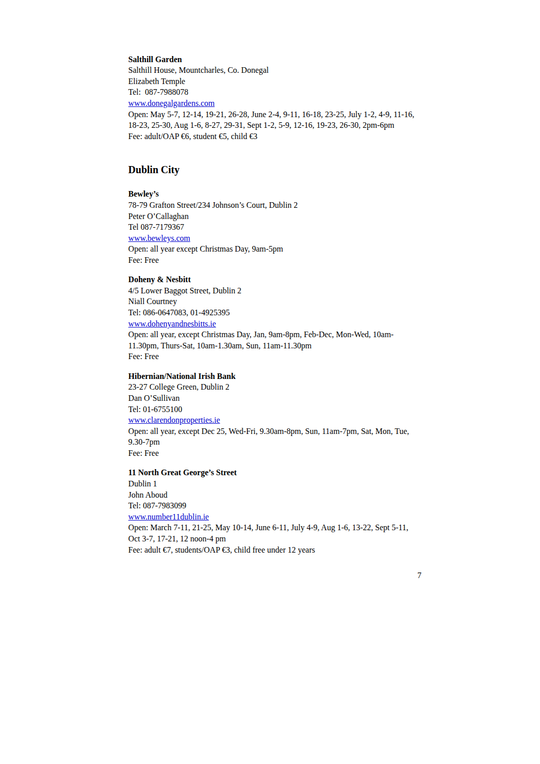Salthill Garden
Salthill House, Mountcharles, Co. Donegal
Elizabeth Temple
Tel: 087-7988078
www.donegalgardens.com
Open: May 5-7, 12-14, 19-21, 26-28, June 2-4, 9-11, 16-18, 23-25, July 1-2, 4-9, 11-16, 18-23, 25-30, Aug 1-6, 8-27, 29-31, Sept 1-2, 5-9, 12-16, 19-23, 26-30, 2pm-6pm
Fee: adult/OAP €6, student €5, child €3
Dublin City
Bewley’s
78-79 Grafton Street/234 Johnson’s Court, Dublin 2
Peter O’Callaghan
Tel 087-7179367
www.bewleys.com
Open: all year except Christmas Day, 9am-5pm
Fee: Free
Doheny & Nesbitt
4/5 Lower Baggot Street, Dublin 2
Niall Courtney
Tel: 086-0647083, 01-4925395
www.dohenyandnesbitts.ie
Open: all year, except Christmas Day, Jan, 9am-8pm, Feb-Dec, Mon-Wed, 10am-11.30pm, Thurs-Sat, 10am-1.30am, Sun, 11am-11.30pm
Fee: Free
Hibernian/National Irish Bank
23-27 College Green, Dublin 2
Dan O’Sullivan
Tel: 01-6755100
www.clarendonproperties.ie
Open: all year, except Dec 25, Wed-Fri, 9.30am-8pm, Sun, 11am-7pm, Sat, Mon, Tue, 9.30-7pm
Fee: Free
11 North Great George’s Street
Dublin 1
John Aboud
Tel: 087-7983099
www.number11dublin.ie
Open: March 7-11, 21-25, May 10-14, June 6-11, July 4-9, Aug 1-6, 13-22, Sept 5-11, Oct 3-7, 17-21, 12 noon-4 pm
Fee: adult €7, students/OAP €3, child free under 12 years
7